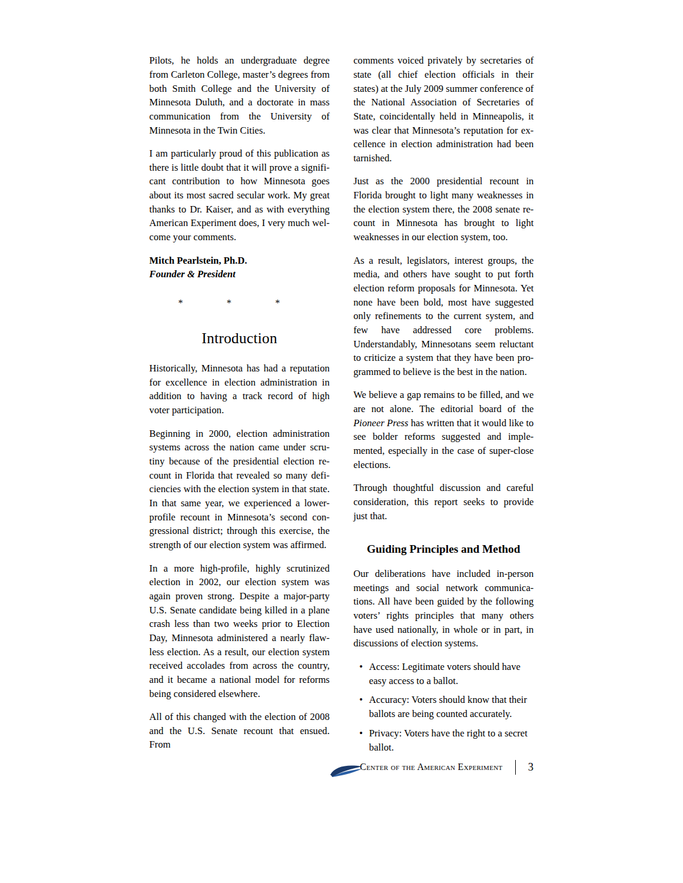Pilots, he holds an undergraduate degree from Carleton College, master’s degrees from both Smith College and the University of Minnesota Duluth, and a doctorate in mass communication from the University of Minnesota in the Twin Cities.
I am particularly proud of this publication as there is little doubt that it will prove a significant contribution to how Minnesota goes about its most sacred secular work. My great thanks to Dr. Kaiser, and as with everything American Experiment does, I very much welcome your comments.
Mitch Pearlstein, Ph.D.
Founder & President
* * *
Introduction
Historically, Minnesota has had a reputation for excellence in election administration in addition to having a track record of high voter participation.
Beginning in 2000, election administration systems across the nation came under scrutiny because of the presidential election recount in Florida that revealed so many deficiencies with the election system in that state. In that same year, we experienced a lower-profile recount in Minnesota’s second congressional district; through this exercise, the strength of our election system was affirmed.
In a more high-profile, highly scrutinized election in 2002, our election system was again proven strong. Despite a major-party U.S. Senate candidate being killed in a plane crash less than two weeks prior to Election Day, Minnesota administered a nearly flawless election. As a result, our election system received accolades from across the country, and it became a national model for reforms being considered elsewhere.
All of this changed with the election of 2008 and the U.S. Senate recount that ensued. From
comments voiced privately by secretaries of state (all chief election officials in their states) at the July 2009 summer conference of the National Association of Secretaries of State, coincidentally held in Minneapolis, it was clear that Minnesota’s reputation for excellence in election administration had been tarnished.
Just as the 2000 presidential recount in Florida brought to light many weaknesses in the election system there, the 2008 senate recount in Minnesota has brought to light weaknesses in our election system, too.
As a result, legislators, interest groups, the media, and others have sought to put forth election reform proposals for Minnesota. Yet none have been bold, most have suggested only refinements to the current system, and few have addressed core problems. Understandably, Minnesotans seem reluctant to criticize a system that they have been programmed to believe is the best in the nation.
We believe a gap remains to be filled, and we are not alone. The editorial board of the Pioneer Press has written that it would like to see bolder reforms suggested and implemented, especially in the case of super-close elections.
Through thoughtful discussion and careful consideration, this report seeks to provide just that.
Guiding Principles and Method
Our deliberations have included in-person meetings and social network communications. All have been guided by the following voters’ rights principles that many others have used nationally, in whole or in part, in discussions of election systems.
Access: Legitimate voters should have easy access to a ballot.
Accuracy: Voters should know that their ballots are being counted accurately.
Privacy: Voters have the right to a secret ballot.
Center of the American Experiment 3